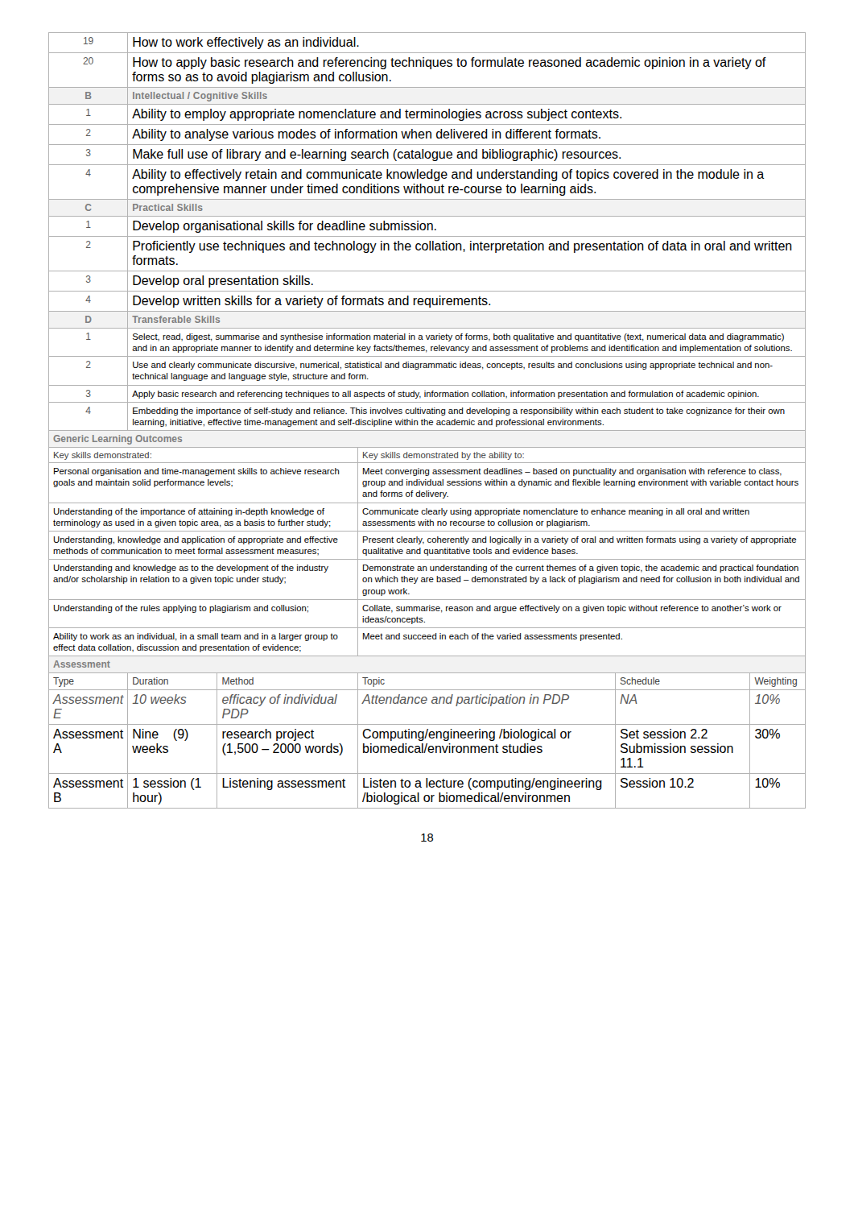| 19 | How to work effectively as an individual. |
| 20 | How to apply basic research and referencing techniques to formulate reasoned academic opinion in a variety of forms so as to avoid plagiarism and collusion. |
| B | Intellectual / Cognitive Skills |
| 1 | Ability to employ appropriate nomenclature and terminologies across subject contexts. |
| 2 | Ability to analyse various modes of information when delivered in different formats. |
| 3 | Make full use of library and e-learning search (catalogue and bibliographic) resources. |
| 4 | Ability to effectively retain and communicate knowledge and understanding of topics covered in the module in a comprehensive manner under timed conditions without re-course to learning aids. |
| C | Practical Skills |
| 1 | Develop organisational skills for deadline submission. |
| 2 | Proficiently use techniques and technology in the collation, interpretation and presentation of data in oral and written formats. |
| 3 | Develop oral presentation skills. |
| 4 | Develop written skills for a variety of formats and requirements. |
| D | Transferable Skills |
| 1 | Select, read, digest, summarise and synthesise information material in a variety of forms, both qualitative and quantitative (text, numerical data and diagrammatic) and in an appropriate manner to identify and determine key facts/themes, relevancy and assessment of problems and identification and implementation of solutions. |
| 2 | Use and clearly communicate discursive, numerical, statistical and diagrammatic ideas, concepts, results and conclusions using appropriate technical and non-technical language and language style, structure and form. |
| 3 | Apply basic research and referencing techniques to all aspects of study, information collation, information presentation and formulation of academic opinion. |
| 4 | Embedding the importance of self-study and reliance. This involves cultivating and developing a responsibility within each student to take cognizance for their own learning, initiative, effective time-management and self-discipline within the academic and professional environments. |
| Generic Learning Outcomes |
| Key skills demonstrated: | Key skills demonstrated by the ability to: |
| Personal organisation and time-management skills to achieve research goals and maintain solid performance levels; | Meet converging assessment deadlines – based on punctuality and organisation with reference to class, group and individual sessions within a dynamic and flexible learning environment with variable contact hours and forms of delivery. |
| Understanding of the importance of attaining in-depth knowledge of terminology as used in a given topic area, as a basis to further study; | Communicate clearly using appropriate nomenclature to enhance meaning in all oral and written assessments with no recourse to collusion or plagiarism. |
| Understanding, knowledge and application of appropriate and effective methods of communication to meet formal assessment measures; | Present clearly, coherently and logically in a variety of oral and written formats using a variety of appropriate qualitative and quantitative tools and evidence bases. |
| Understanding and knowledge as to the development of the industry and/or scholarship in relation to a given topic under study; | Demonstrate an understanding of the current themes of a given topic, the academic and practical foundation on which they are based – demonstrated by a lack of plagiarism and need for collusion in both individual and group work. |
| Understanding of the rules applying to plagiarism and collusion; | Collate, summarise, reason and argue effectively on a given topic without reference to another’s work or ideas/concepts. |
| Ability to work as an individual, in a small team and in a larger group to effect data collation, discussion and presentation of evidence; | Meet and succeed in each of the varied assessments presented. |
| Assessment |
| Type | Duration | Method | Topic | Schedule | Weighting |
| Assessment E | 10 weeks | efficacy of individual PDP | Attendance and participation in PDP | NA | 10% |
| Assessment A | Nine (9) weeks | research project (1,500 – 2000 words) | Computing/engineering /biological or biomedical/environment studies | Set session 2.2 Submission session 11.1 | 30% |
| Assessment B | 1 session (1 hour) | Listening assessment | Listen to a lecture (computing/engineering /biological or biomedical/environmen | Session 10.2 | 10% |
18